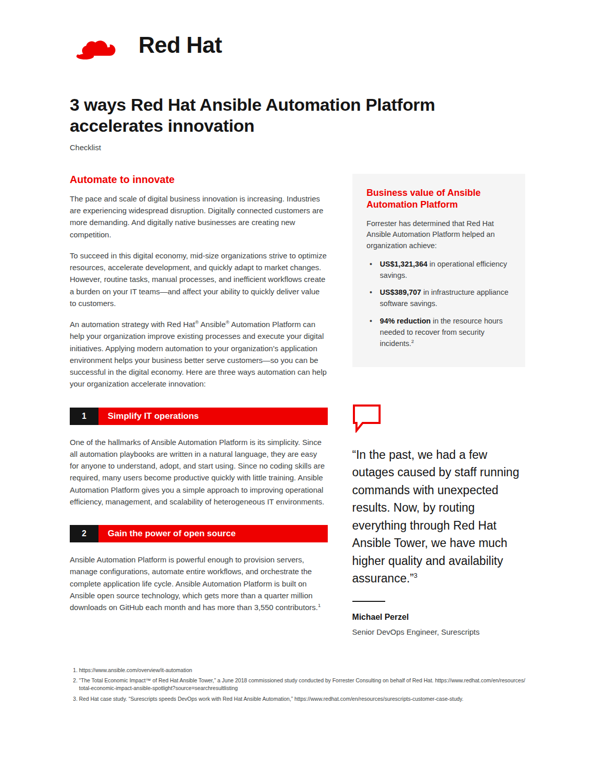Red Hat
3 ways Red Hat Ansible Automation Platform
accelerates innovation
Checklist
Automate to innovate
The pace and scale of digital business innovation is increasing. Industries are experiencing widespread disruption. Digitally connected customers are more demanding. And digitally native businesses are creating new competition.
To succeed in this digital economy, mid-size organizations strive to optimize resources, accelerate development, and quickly adapt to market changes. However, routine tasks, manual processes, and inefficient workflows create a burden on your IT teams—and affect your ability to quickly deliver value to customers.
An automation strategy with Red Hat® Ansible® Automation Platform can help your organization improve existing processes and execute your digital initiatives. Applying modern automation to your organization’s application environment helps your business better serve customers—so you can be successful in the digital economy. Here are three ways automation can help your organization accelerate innovation:
1
Simplify IT operations
One of the hallmarks of Ansible Automation Platform is its simplicity. Since all automation playbooks are written in a natural language, they are easy for anyone to understand, adopt, and start using. Since no coding skills are required, many users become productive quickly with little training. Ansible Automation Platform gives you a simple approach to improving operational efficiency, management, and scalability of heterogeneous IT environments.
2
Gain the power of open source
Ansible Automation Platform is powerful enough to provision servers, manage configurations, automate entire workflows, and orchestrate the complete application life cycle. Ansible Automation Platform is built on Ansible open source technology, which gets more than a quarter million downloads on GitHub each month and has more than 3,550 contributors.1
Business value of Ansible Automation Platform
Forrester has determined that Red Hat Ansible Automation Platform helped an organization achieve:
US$1,321,364 in operational efficiency savings.
US$389,707 in infrastructure appliance software savings.
94% reduction in the resource hours needed to recover from security incidents.2
“In the past, we had a few outages caused by staff running commands with unexpected results. Now, by routing everything through Red Hat Ansible Tower, we have much higher quality and availability assurance.”3
Michael Perzel
Senior DevOps Engineer, Surescripts
https://www.ansible.com/overview/it-automation
“The Total Economic Impact™ of Red Hat Ansible Tower,” a June 2018 commissioned study conducted by Forrester Consulting on behalf of Red Hat. https://www.redhat.com/en/resources/total-economic-impact-ansible-spotlight?source=searchresultlisting
Red Hat case study. “Surescripts speeds DevOps work with Red Hat Ansible Automation,” https://www.redhat.com/en/resources/surescripts-customer-case-study.